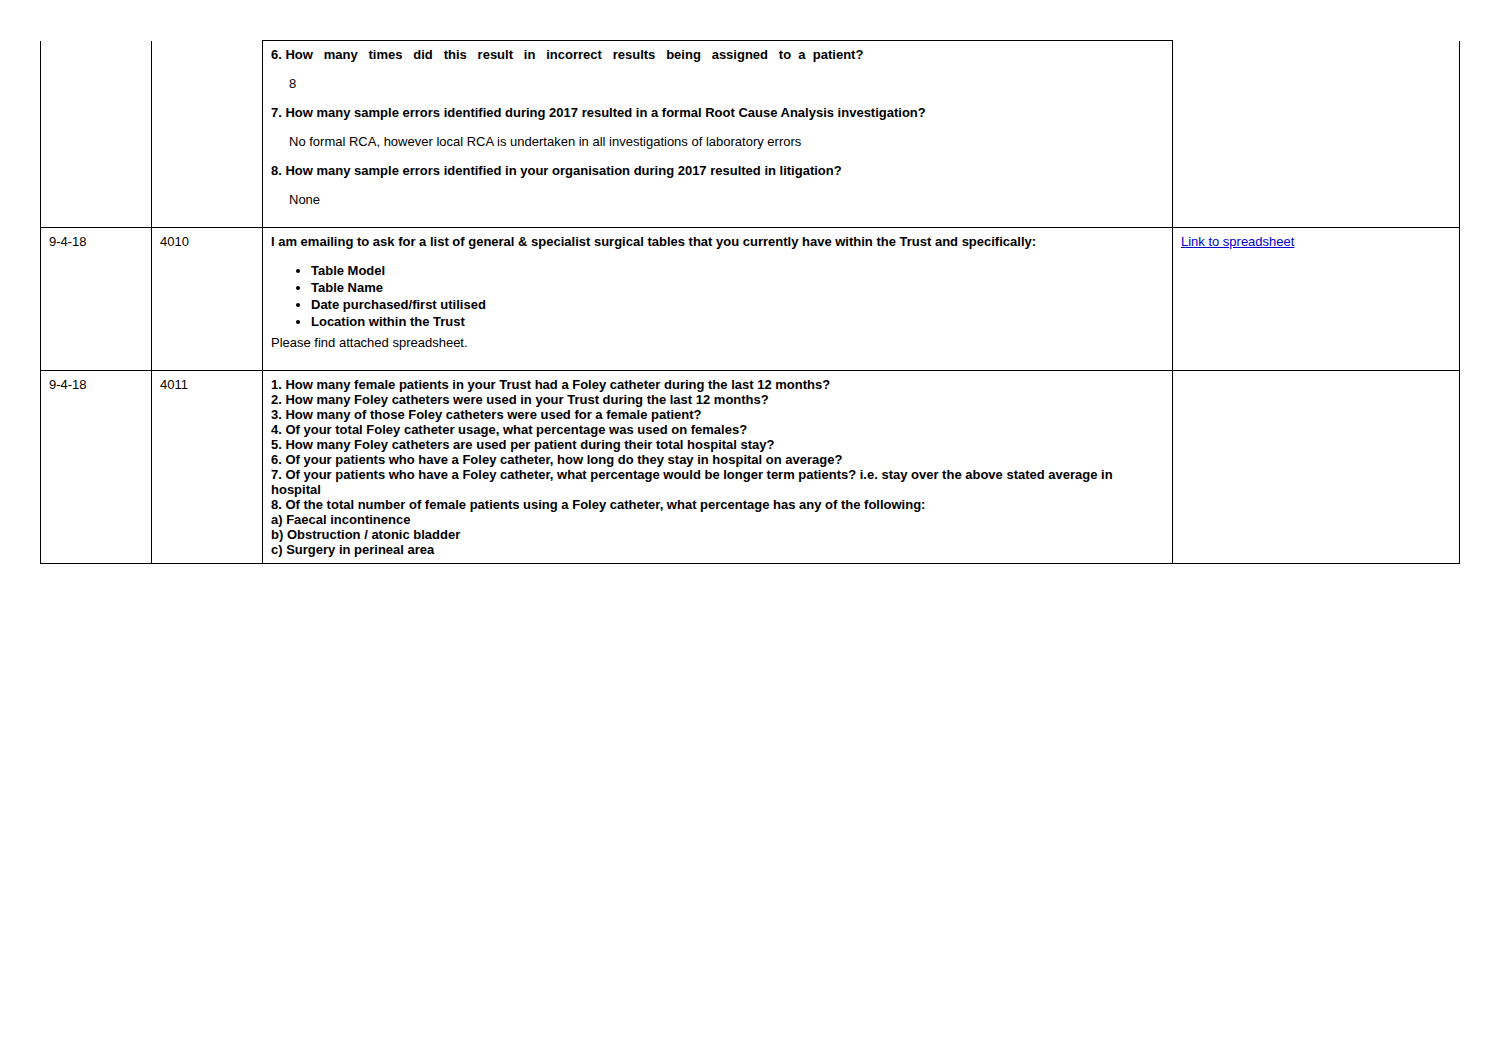| | | 6. How many times did this result in incorrect results being assigned to a patient? 8 7. How many sample errors identified during 2017 resulted in a formal Root Cause Analysis investigation? No formal RCA, however local RCA is undertaken in all investigations of laboratory errors 8. How many sample errors identified in your organisation during 2017 resulted in litigation? None | |
| 9-4-18 | 4010 | I am emailing to ask for a list of general & specialist surgical tables that you currently have within the Trust and specifically: Table Model Table Name Date purchased/first utilised Location within the Trust Please find attached spreadsheet. | Link to spreadsheet |
| 9-4-18 | 4011 | 1. How many female patients in your Trust had a Foley catheter during the last 12 months? 2. How many Foley catheters were used in your Trust during the last 12 months? 3. How many of those Foley catheters were used for a female patient? 4. Of your total Foley catheter usage, what percentage was used on females? 5. How many Foley catheters are used per patient during their total hospital stay? 6. Of your patients who have a Foley catheter, how long do they stay in hospital on average? 7. Of your patients who have a Foley catheter, what percentage would be longer term patients? i.e. stay over the above stated average in hospital 8. Of the total number of female patients using a Foley catheter, what percentage has any of the following: a) Faecal incontinence b) Obstruction / atonic bladder c) Surgery in perineal area | |